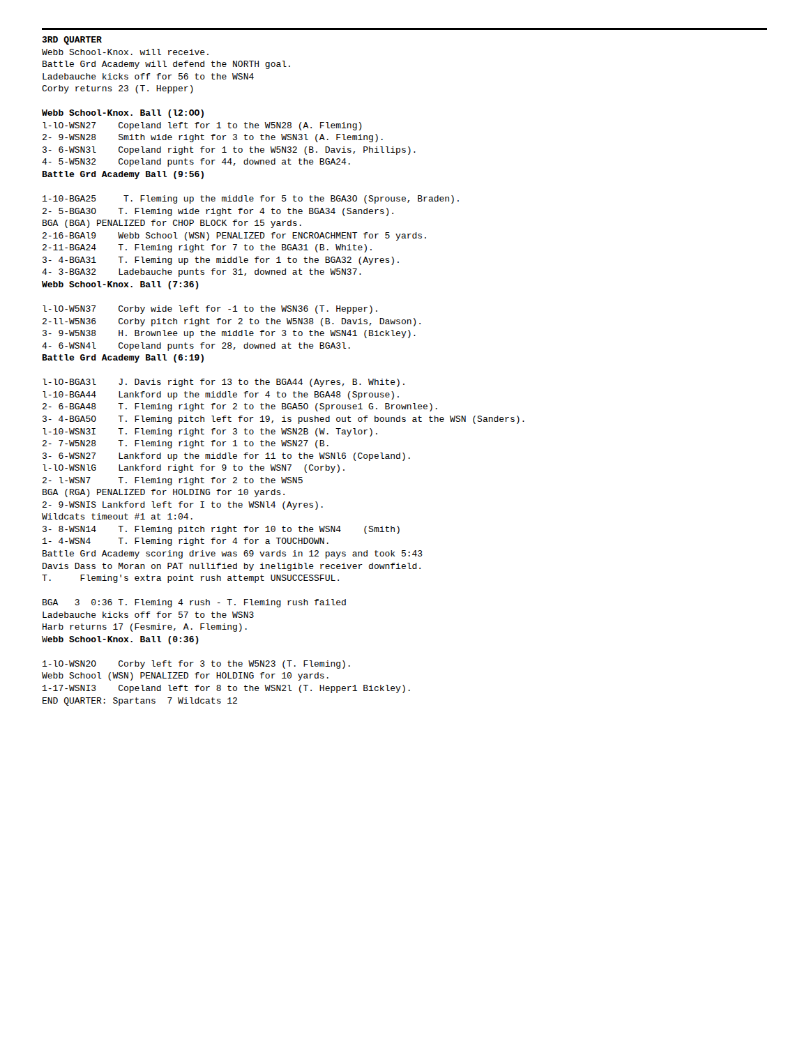3RD QUARTER
Webb School-Knox. will receive.
Battle Grd Academy will defend the NORTH goal.
Ladebauche kicks off for 56 to the WSN4
Corby returns 23 (T. Hepper)
Webb School-Knox. Ball (l2:OO)
l-lO-WSN27 Copeland left for 1 to the W5N28 (A. Fleming)
2- 9-WSN28 Smith wide right for 3 to the WSN3l (A. Fleming).
3- 6-WSN3l Copeland right for 1 to the W5N32 (B. Davis, Phillips).
4- 5-W5N32 Copeland punts for 44, downed at the BGA24.
Battle Grd Academy Ball (9:56)
1-10-BGA25 T. Fleming up the middle for 5 to the BGA3O (Sprouse, Braden).
2- 5-BGA3O T. Fleming wide right for 4 to the BGA34 (Sanders).
BGA (BGA) PENALIZED for CHOP BLOCK for 15 yards.
2-16-BGAl9 Webb School (WSN) PENALIZED for ENCROACHMENT for 5 yards.
2-11-BGA24 T. Fleming right for 7 to the BGA31 (B. White).
3- 4-BGA31 T. Fleming up the middle for 1 to the BGA32 (Ayres).
4- 3-BGA32 Ladebauche punts for 31, downed at the W5N37.
Webb School-Knox. Ball (7:36)
l-lO-W5N37 Corby wide left for -1 to the WSN36 (T. Hepper).
2-ll-W5N36 Corby pitch right for 2 to the W5N38 (B. Davis, Dawson).
3- 9-W5N38 H. Brownlee up the middle for 3 to the WSN41 (Bickley).
4- 6-WSN4l Copeland punts for 28, downed at the BGA3l.
Battle Grd Academy Ball (6:19)
l-lO-BGA3l J. Davis right for 13 to the BGA44 (Ayres, B. White).
l-10-BGA44 Lankford up the middle for 4 to the BGA48 (Sprouse).
2- 6-BGA48 T. Fleming right for 2 to the BGA5O (Sprouse1 G. Brownlee).
3- 4-BGA5O T. Fleming pitch left for 19, is pushed out of bounds at the WSN (Sanders).
l-10-WSN3I T. Fleming right for 3 to the WSN2B (W. Taylor).
2- 7-W5N28 T. Fleming right for 1 to the WSN27 (B.
3- 6-WSN27 Lankford up the middle for 11 to the WSNl6 (Copeland).
l-lO-WSNlG Lankford right for 9 to the WSN7 (Corby).
2- l-WSN7 T. Fleming right for 2 to the WSN5
BGA (RGA) PENALIZED for HOLDING for 10 yards.
2- 9-WSNIS Lankford left for I to the WSNl4 (Ayres).
Wildcats timeout #1 at 1:04.
3- 8-WSN14 T. Fleming pitch right for 10 to the WSN4 (Smith)
1- 4-WSN4 T. Fleming right for 4 for a TOUCHDOWN.
Battle Grd Academy scoring drive was 69 vards in 12 pays and took 5:43
Davis Dass to Moran on PAT nullified by ineligible receiver downfield.
T. Fleming's extra point rush attempt UNSUCCESSFUL.
BGA 3 0:36 T. Fleming 4 rush - T. Fleming rush failed
Ladebauche kicks off for 57 to the WSN3
Harb returns 17 (Fesmire, A. Fleming).
Webb School-Knox. Ball (0:36)
1-lO-WSN2O Corby left for 3 to the W5N23 (T. Fleming).
Webb School (WSN) PENALIZED for HOLDING for 10 yards.
1-17-WSNI3 Copeland left for 8 to the WSN2l (T. Hepper1 Bickley).
END QUARTER: Spartans 7 Wildcats 12